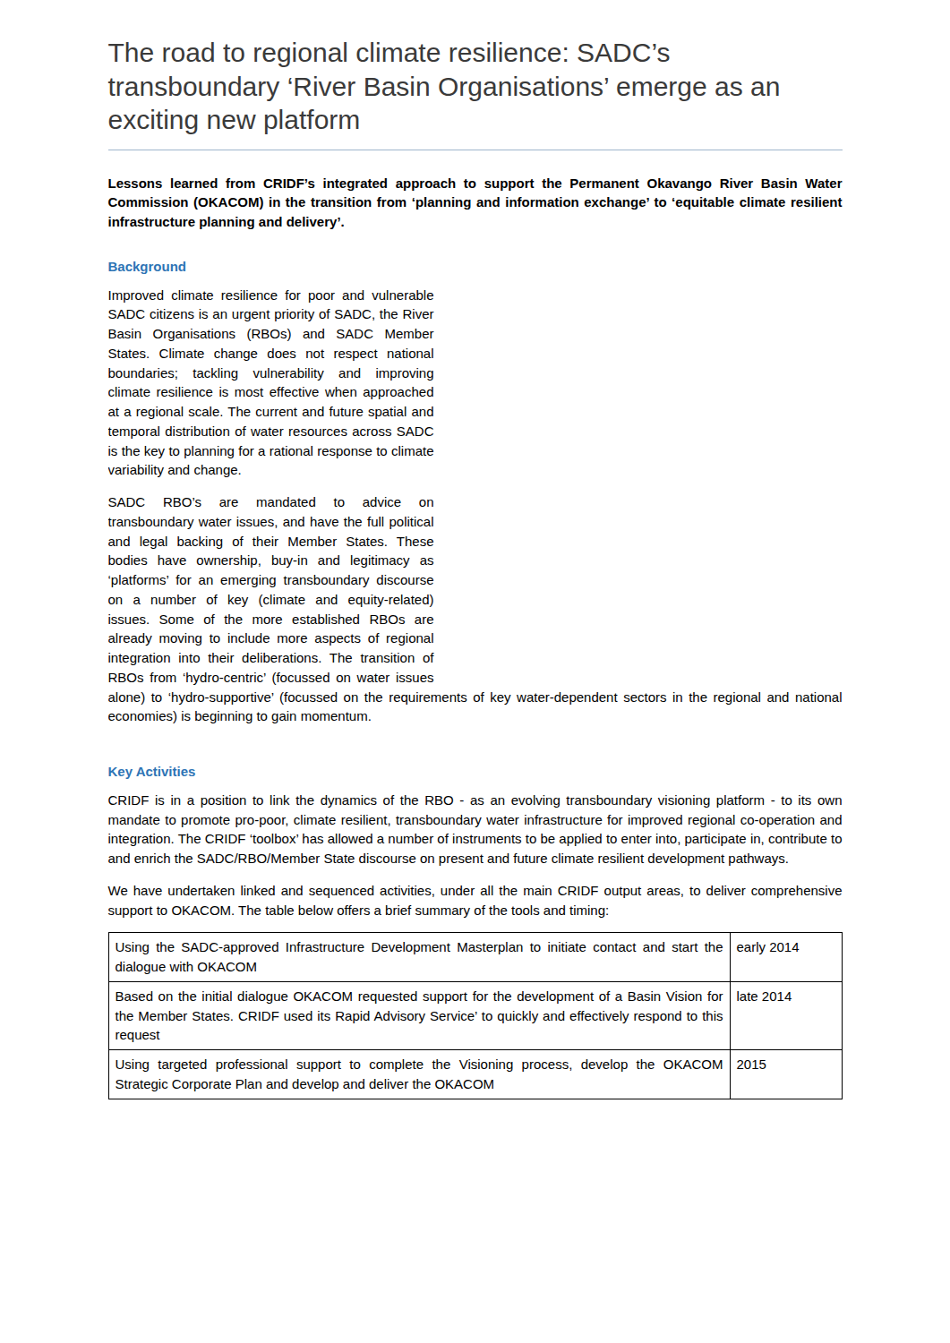The road to regional climate resilience: SADC’s transboundary ‘River Basin Organisations’ emerge as an exciting new platform
Lessons learned from CRIDF’s integrated approach to support the Permanent Okavango River Basin Water Commission (OKACOM) in the transition from ‘planning and information exchange’ to ‘equitable climate resilient infrastructure planning and delivery’.
Background
Improved climate resilience for poor and vulnerable SADC citizens is an urgent priority of SADC, the River Basin Organisations (RBOs) and SADC Member States. Climate change does not respect national boundaries; tackling vulnerability and improving climate resilience is most effective when approached at a regional scale. The current and future spatial and temporal distribution of water resources across SADC is the key to planning for a rational response to climate variability and change.
SADC RBO’s are mandated to advice on transboundary water issues, and have the full political and legal backing of their Member States. These bodies have ownership, buy-in and legitimacy as ‘platforms’ for an emerging transboundary discourse on a number of key (climate and equity-related) issues. Some of the more established RBOs are already moving to include more aspects of regional integration into their deliberations. The transition of RBOs from ‘hydro-centric’ (focussed on water issues alone) to ‘hydro-supportive’ (focussed on the requirements of key water-dependent sectors in the regional and national economies) is beginning to gain momentum.
Key Activities
CRIDF is in a position to link the dynamics of the RBO - as an evolving transboundary visioning platform - to its own mandate to promote pro-poor, climate resilient, transboundary water infrastructure for improved regional co-operation and integration. The CRIDF ‘toolbox’ has allowed a number of instruments to be applied to enter into, participate in, contribute to and enrich the SADC/RBO/Member State discourse on present and future climate resilient development pathways.
We have undertaken linked and sequenced activities, under all the main CRIDF output areas, to deliver comprehensive support to OKACOM. The table below offers a brief summary of the tools and timing:
| Using the SADC-approved Infrastructure Development Masterplan to initiate contact and start the dialogue with OKACOM | early 2014 |
| Based on the initial dialogue OKACOM requested support for the development of a Basin Vision for the Member States. CRIDF used its Rapid Advisory Service’ to quickly and effectively respond to this request | late 2014 |
| Using targeted professional support to complete the Visioning process, develop the OKACOM Strategic Corporate Plan and develop and deliver the OKACOM | 2015 |